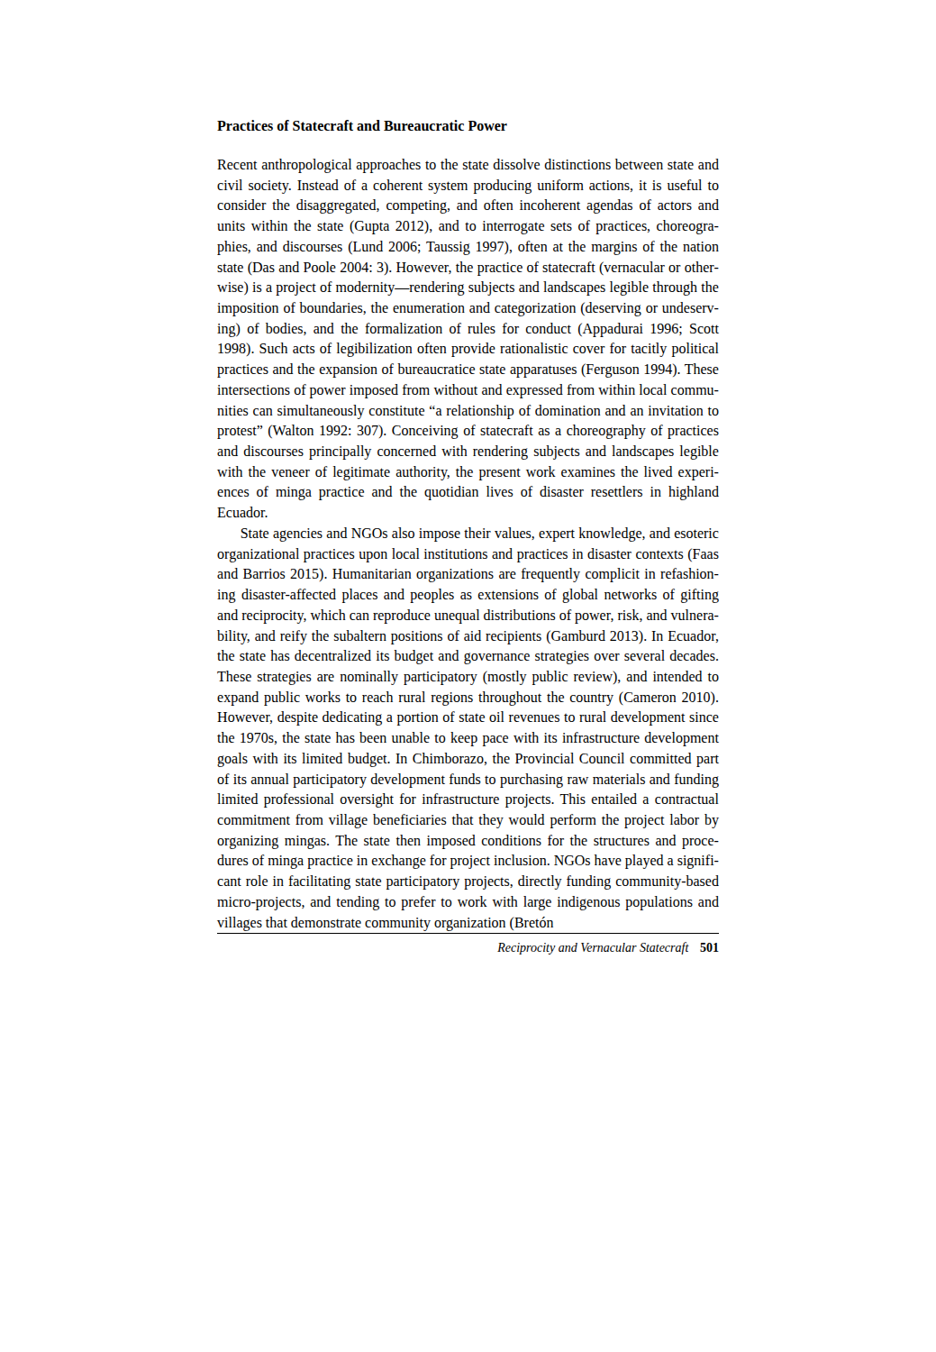Practices of Statecraft and Bureaucratic Power
Recent anthropological approaches to the state dissolve distinctions between state and civil society. Instead of a coherent system producing uniform actions, it is useful to consider the disaggregated, competing, and often incoherent agendas of actors and units within the state (Gupta 2012), and to interrogate sets of practices, choreographies, and discourses (Lund 2006; Taussig 1997), often at the margins of the nation state (Das and Poole 2004: 3). However, the practice of statecraft (vernacular or otherwise) is a project of modernity—rendering subjects and landscapes legible through the imposition of boundaries, the enumeration and categorization (deserving or undeserving) of bodies, and the formalization of rules for conduct (Appadurai 1996; Scott 1998). Such acts of legibilization often provide rationalistic cover for tacitly political practices and the expansion of bureaucratice state apparatuses (Ferguson 1994). These intersections of power imposed from without and expressed from within local communities can simultaneously constitute “a relationship of domination and an invitation to protest” (Walton 1992: 307). Conceiving of statecraft as a choreography of practices and discourses principally concerned with rendering subjects and landscapes legible with the veneer of legitimate authority, the present work examines the lived experiences of minga practice and the quotidian lives of disaster resettlers in highland Ecuador.
State agencies and NGOs also impose their values, expert knowledge, and esoteric organizational practices upon local institutions and practices in disaster contexts (Faas and Barrios 2015). Humanitarian organizations are frequently complicit in refashioning disaster-affected places and peoples as extensions of global networks of gifting and reciprocity, which can reproduce unequal distributions of power, risk, and vulnerability, and reify the subaltern positions of aid recipients (Gamburd 2013). In Ecuador, the state has decentralized its budget and governance strategies over several decades. These strategies are nominally participatory (mostly public review), and intended to expand public works to reach rural regions throughout the country (Cameron 2010). However, despite dedicating a portion of state oil revenues to rural development since the 1970s, the state has been unable to keep pace with its infrastructure development goals with its limited budget. In Chimborazo, the Provincial Council committed part of its annual participatory development funds to purchasing raw materials and funding limited professional oversight for infrastructure projects. This entailed a contractual commitment from village beneficiaries that they would perform the project labor by organizing mingas. The state then imposed conditions for the structures and procedures of minga practice in exchange for project inclusion. NGOs have played a significant role in facilitating state participatory projects, directly funding community-based micro-projects, and tending to prefer to work with large indigenous populations and villages that demonstrate community organization (Bretón
Reciprocity and Vernacular Statecraft 501